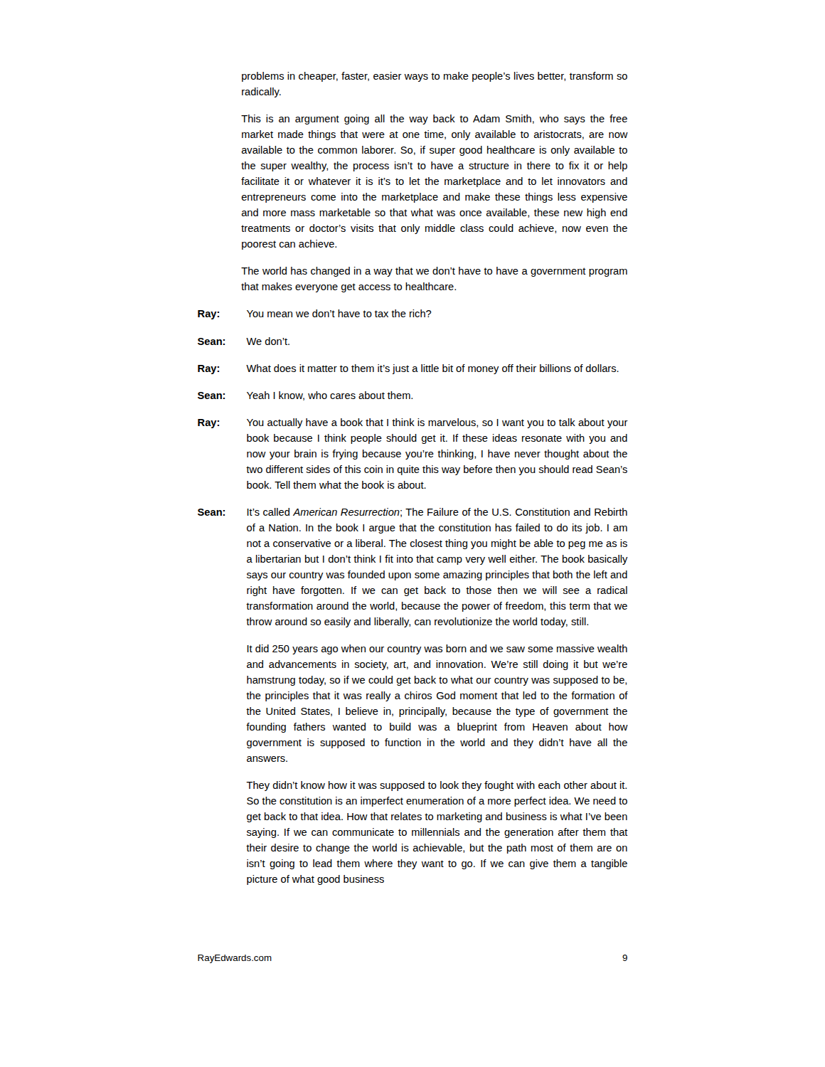problems in cheaper, faster, easier ways to make people’s lives better, transform so radically.
This is an argument going all the way back to Adam Smith, who says the free market made things that were at one time, only available to aristocrats, are now available to the common laborer. So, if super good healthcare is only available to the super wealthy, the process isn’t to have a structure in there to fix it or help facilitate it or whatever it is it’s to let the marketplace and to let innovators and entrepreneurs come into the marketplace and make these things less expensive and more mass marketable so that what was once available, these new high end treatments or doctor’s visits that only middle class could achieve, now even the poorest can achieve.
The world has changed in a way that we don’t have to have a government program that makes everyone get access to healthcare.
Ray:
You mean we don’t have to tax the rich?
Sean:
We don’t.
Ray:
What does it matter to them it’s just a little bit of money off their billions of dollars.
Sean:
Yeah I know, who cares about them.
Ray:
You actually have a book that I think is marvelous, so I want you to talk about your book because I think people should get it. If these ideas resonate with you and now your brain is frying because you’re thinking, I have never thought about the two different sides of this coin in quite this way before then you should read Sean’s book. Tell them what the book is about.
Sean:
It’s called American Resurrection; The Failure of the U.S. Constitution and Rebirth of a Nation. In the book I argue that the constitution has failed to do its job. I am not a conservative or a liberal. The closest thing you might be able to peg me as is a libertarian but I don’t think I fit into that camp very well either. The book basically says our country was founded upon some amazing principles that both the left and right have forgotten. If we can get back to those then we will see a radical transformation around the world, because the power of freedom, this term that we throw around so easily and liberally, can revolutionize the world today, still.
It did 250 years ago when our country was born and we saw some massive wealth and advancements in society, art, and innovation. We’re still doing it but we’re hamstrung today, so if we could get back to what our country was supposed to be, the principles that it was really a chiros God moment that led to the formation of the United States, I believe in, principally, because the type of government the founding fathers wanted to build was a blueprint from Heaven about how government is supposed to function in the world and they didn’t have all the answers.
They didn’t know how it was supposed to look they fought with each other about it. So the constitution is an imperfect enumeration of a more perfect idea. We need to get back to that idea. How that relates to marketing and business is what I’ve been saying. If we can communicate to millennials and the generation after them that their desire to change the world is achievable, but the path most of them are on isn’t going to lead them where they want to go. If we can give them a tangible picture of what good business
RayEdwards.com
9